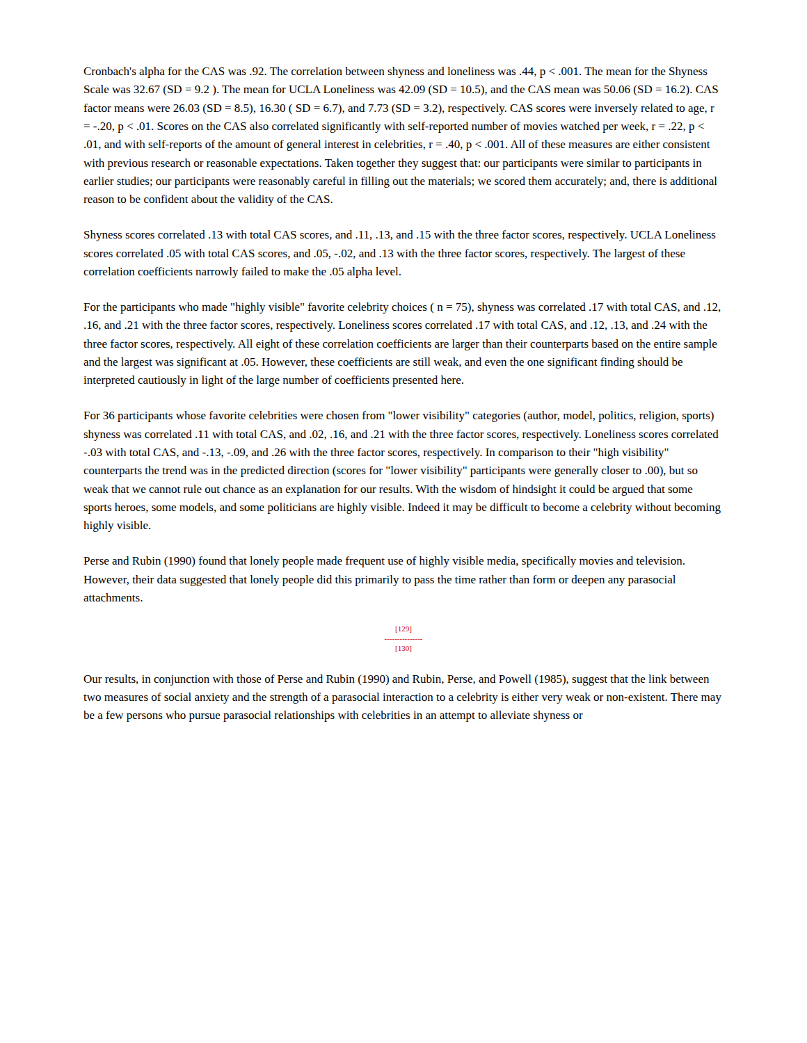Cronbach's alpha for the CAS was .92. The correlation between shyness and loneliness was .44, p < .001. The mean for the Shyness Scale was 32.67 (SD = 9.2 ). The mean for UCLA Loneliness was 42.09 (SD = 10.5), and the CAS mean was 50.06 (SD = 16.2). CAS factor means were 26.03 (SD = 8.5), 16.30 ( SD = 6.7), and 7.73 (SD = 3.2), respectively. CAS scores were inversely related to age, r = -.20, p < .01. Scores on the CAS also correlated significantly with self-reported number of movies watched per week, r = .22, p < .01, and with self-reports of the amount of general interest in celebrities, r = .40, p < .001. All of these measures are either consistent with previous research or reasonable expectations. Taken together they suggest that: our participants were similar to participants in earlier studies; our participants were reasonably careful in filling out the materials; we scored them accurately; and, there is additional reason to be confident about the validity of the CAS.
Shyness scores correlated .13 with total CAS scores, and .11, .13, and .15 with the three factor scores, respectively. UCLA Loneliness scores correlated .05 with total CAS scores, and .05, -.02, and .13 with the three factor scores, respectively. The largest of these correlation coefficients narrowly failed to make the .05 alpha level.
For the participants who made "highly visible" favorite celebrity choices ( n = 75), shyness was correlated .17 with total CAS, and .12, .16, and .21 with the three factor scores, respectively. Loneliness scores correlated .17 with total CAS, and .12, .13, and .24 with the three factor scores, respectively. All eight of these correlation coefficients are larger than their counterparts based on the entire sample and the largest was significant at .05. However, these coefficients are still weak, and even the one significant finding should be interpreted cautiously in light of the large number of coefficients presented here.
For 36 participants whose favorite celebrities were chosen from "lower visibility" categories (author, model, politics, religion, sports) shyness was correlated .11 with total CAS, and .02, .16, and .21 with the three factor scores, respectively. Loneliness scores correlated -.03 with total CAS, and -.13, -.09, and .26 with the three factor scores, respectively. In comparison to their "high visibility" counterparts the trend was in the predicted direction (scores for "lower visibility" participants were generally closer to .00), but so weak that we cannot rule out chance as an explanation for our results. With the wisdom of hindsight it could be argued that some sports heroes, some models, and some politicians are highly visible. Indeed it may be difficult to become a celebrity without becoming highly visible.
Perse and Rubin (1990) found that lonely people made frequent use of highly visible media, specifically movies and television. However, their data suggested that lonely people did this primarily to pass the time rather than form or deepen any parasocial attachments.
[129] --------------- [130]
Our results, in conjunction with those of Perse and Rubin (1990) and Rubin, Perse, and Powell (1985), suggest that the link between two measures of social anxiety and the strength of a parasocial interaction to a celebrity is either very weak or non-existent. There may be a few persons who pursue parasocial relationships with celebrities in an attempt to alleviate shyness or